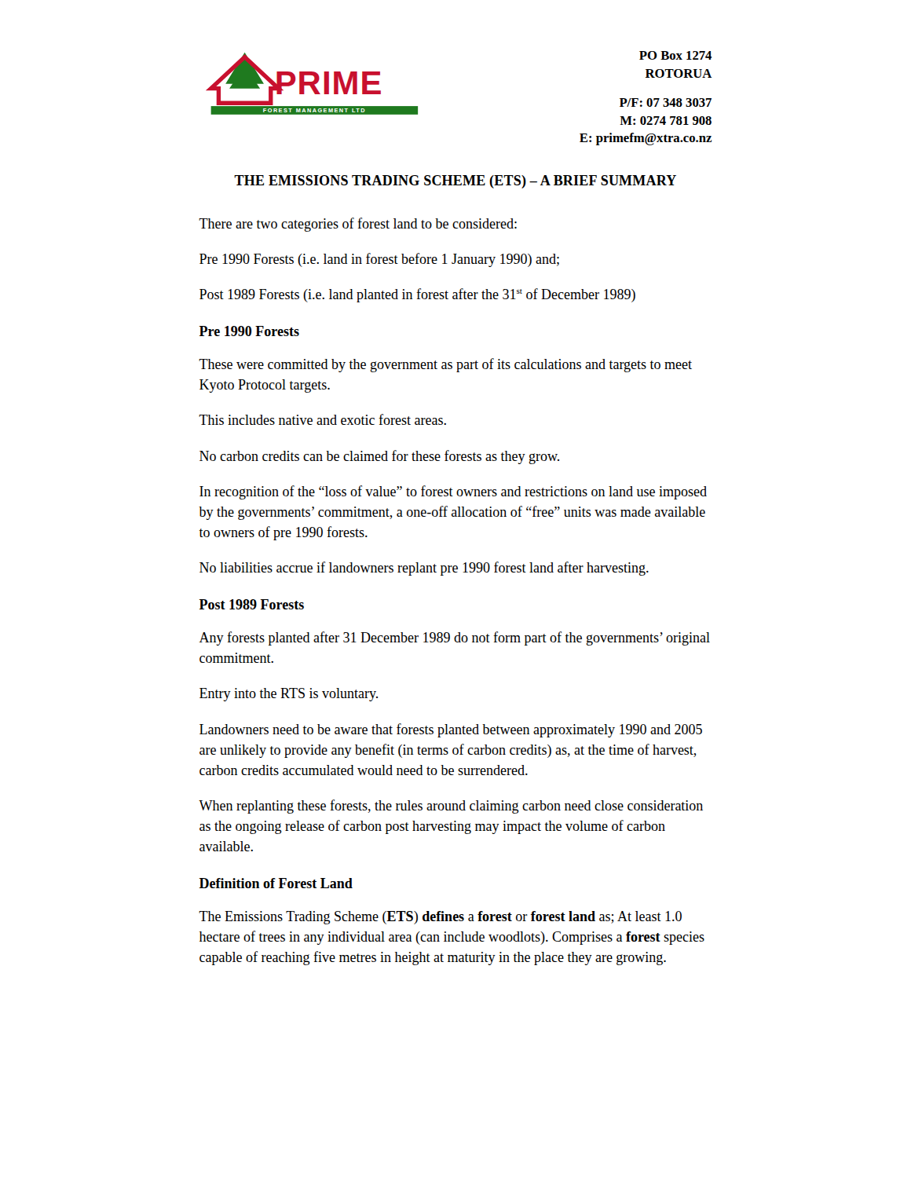Prime Forest Management Ltd PRIME FOREST MANAGEMENT LTD
PO Box 1274
ROTORUA
P/F: 07 348 3037
M: 0274 781 908
E: primefm@xtra.co.nz
THE EMISSIONS TRADING SCHEME (ETS) – A BRIEF SUMMARY
There are two categories of forest land to be considered:
Pre 1990 Forests (i.e. land in forest before 1 January 1990) and;
Post 1989 Forests (i.e. land planted in forest after the 31st of December 1989)
Pre 1990 Forests
These were committed by the government as part of its calculations and targets to meet Kyoto Protocol targets.
This includes native and exotic forest areas.
No carbon credits can be claimed for these forests as they grow.
In recognition of the “loss of value” to forest owners and restrictions on land use imposed by the governments’ commitment, a one-off allocation of “free” units was made available to owners of pre 1990 forests.
No liabilities accrue if landowners replant pre 1990 forest land after harvesting.
Post 1989 Forests
Any forests planted after 31 December 1989 do not form part of the governments’ original commitment.
Entry into the RTS is voluntary.
Landowners need to be aware that forests planted between approximately 1990 and 2005 are unlikely to provide any benefit (in terms of carbon credits) as, at the time of harvest, carbon credits accumulated would need to be surrendered.
When replanting these forests, the rules around claiming carbon need close consideration as the ongoing release of carbon post harvesting may impact the volume of carbon available.
Definition of Forest Land
The Emissions Trading Scheme (ETS) defines a forest or forest land as; At least 1.0 hectare of trees in any individual area (can include woodlots). Comprises a forest species capable of reaching five metres in height at maturity in the place they are growing.